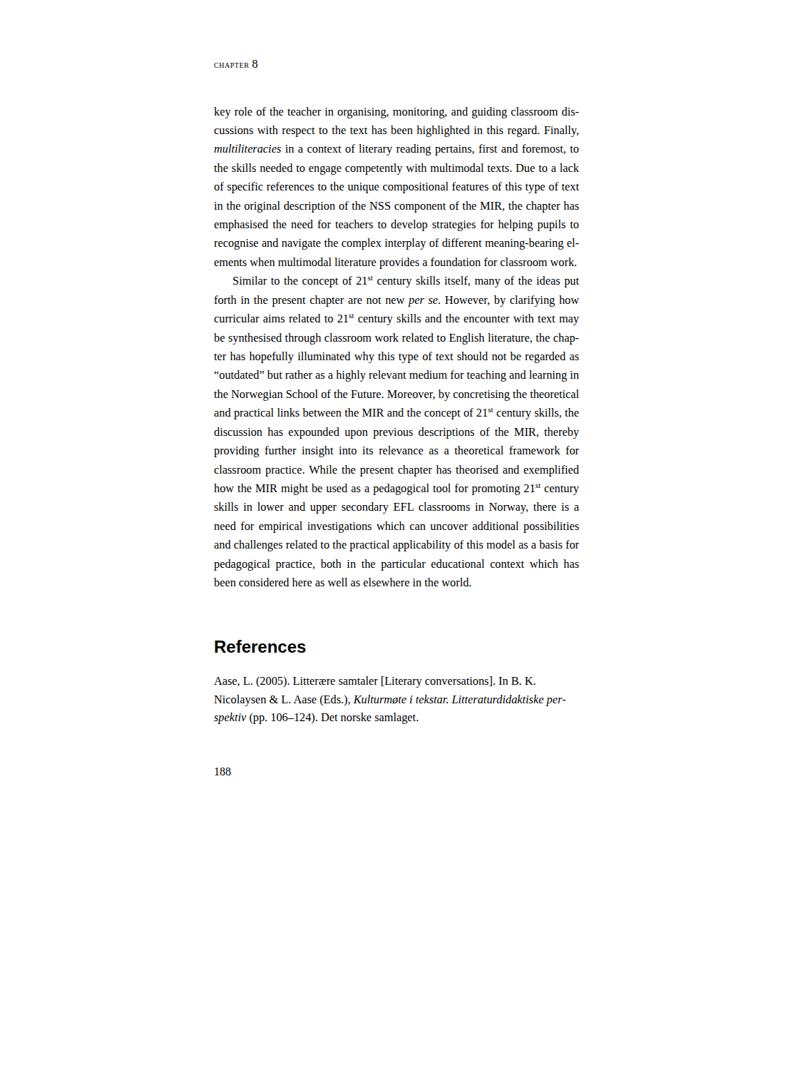chapter 8
key role of the teacher in organising, monitoring, and guiding classroom discussions with respect to the text has been highlighted in this regard. Finally, multiliteracies in a context of literary reading pertains, first and foremost, to the skills needed to engage competently with multimodal texts. Due to a lack of specific references to the unique compositional features of this type of text in the original description of the NSS component of the MIR, the chapter has emphasised the need for teachers to develop strategies for helping pupils to recognise and navigate the complex interplay of different meaning-bearing elements when multimodal literature provides a foundation for classroom work.
Similar to the concept of 21st century skills itself, many of the ideas put forth in the present chapter are not new per se. However, by clarifying how curricular aims related to 21st century skills and the encounter with text may be synthesised through classroom work related to English literature, the chapter has hopefully illuminated why this type of text should not be regarded as “outdated” but rather as a highly relevant medium for teaching and learning in the Norwegian School of the Future. Moreover, by concretising the theoretical and practical links between the MIR and the concept of 21st century skills, the discussion has expounded upon previous descriptions of the MIR, thereby providing further insight into its relevance as a theoretical framework for classroom practice. While the present chapter has theorised and exemplified how the MIR might be used as a pedagogical tool for promoting 21st century skills in lower and upper secondary EFL classrooms in Norway, there is a need for empirical investigations which can uncover additional possibilities and challenges related to the practical applicability of this model as a basis for pedagogical practice, both in the particular educational context which has been considered here as well as elsewhere in the world.
References
Aase, L. (2005). Litterære samtaler [Literary conversations]. In B. K. Nicolaysen & L. Aase (Eds.), Kulturmøte i tekstar. Litteraturdidaktiske perspektiv (pp. 106–124). Det norske samlaget.
188